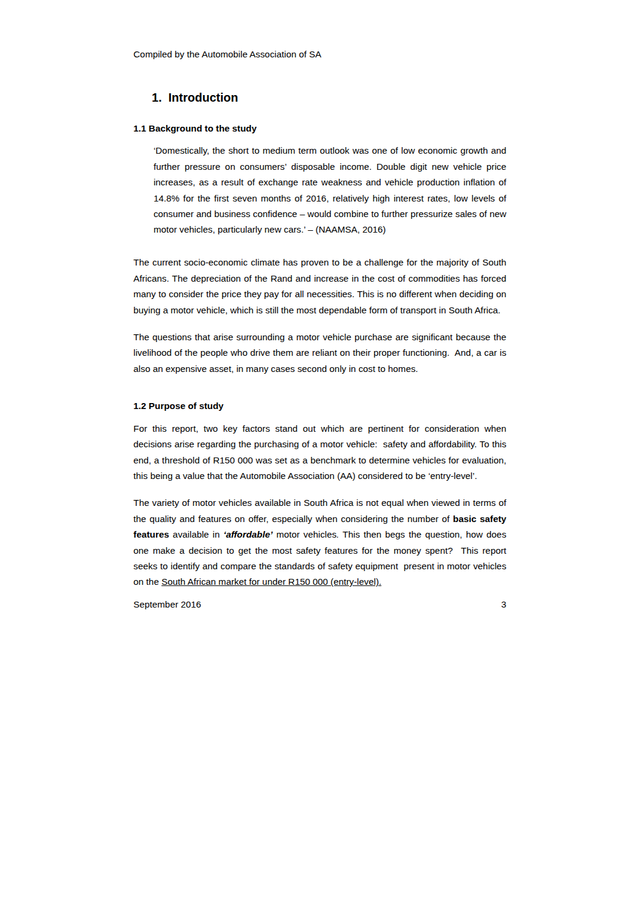Compiled by the Automobile Association of SA
1. Introduction
1.1 Background to the study
‘Domestically, the short to medium term outlook was one of low economic growth and further pressure on consumers’ disposable income. Double digit new vehicle price increases, as a result of exchange rate weakness and vehicle production inflation of 14.8% for the first seven months of 2016, relatively high interest rates, low levels of consumer and business confidence – would combine to further pressurize sales of new motor vehicles, particularly new cars.’ – (NAAMSA, 2016)
The current socio-economic climate has proven to be a challenge for the majority of South Africans. The depreciation of the Rand and increase in the cost of commodities has forced many to consider the price they pay for all necessities. This is no different when deciding on buying a motor vehicle, which is still the most dependable form of transport in South Africa.
The questions that arise surrounding a motor vehicle purchase are significant because the livelihood of the people who drive them are reliant on their proper functioning. And, a car is also an expensive asset, in many cases second only in cost to homes.
1.2 Purpose of study
For this report, two key factors stand out which are pertinent for consideration when decisions arise regarding the purchasing of a motor vehicle: safety and affordability. To this end, a threshold of R150 000 was set as a benchmark to determine vehicles for evaluation, this being a value that the Automobile Association (AA) considered to be ‘entry-level’.
The variety of motor vehicles available in South Africa is not equal when viewed in terms of the quality and features on offer, especially when considering the number of basic safety features available in ‘affordable’ motor vehicles. This then begs the question, how does one make a decision to get the most safety features for the money spent? This report seeks to identify and compare the standards of safety equipment present in motor vehicles on the South African market for under R150 000 (entry-level).
September 2016 3